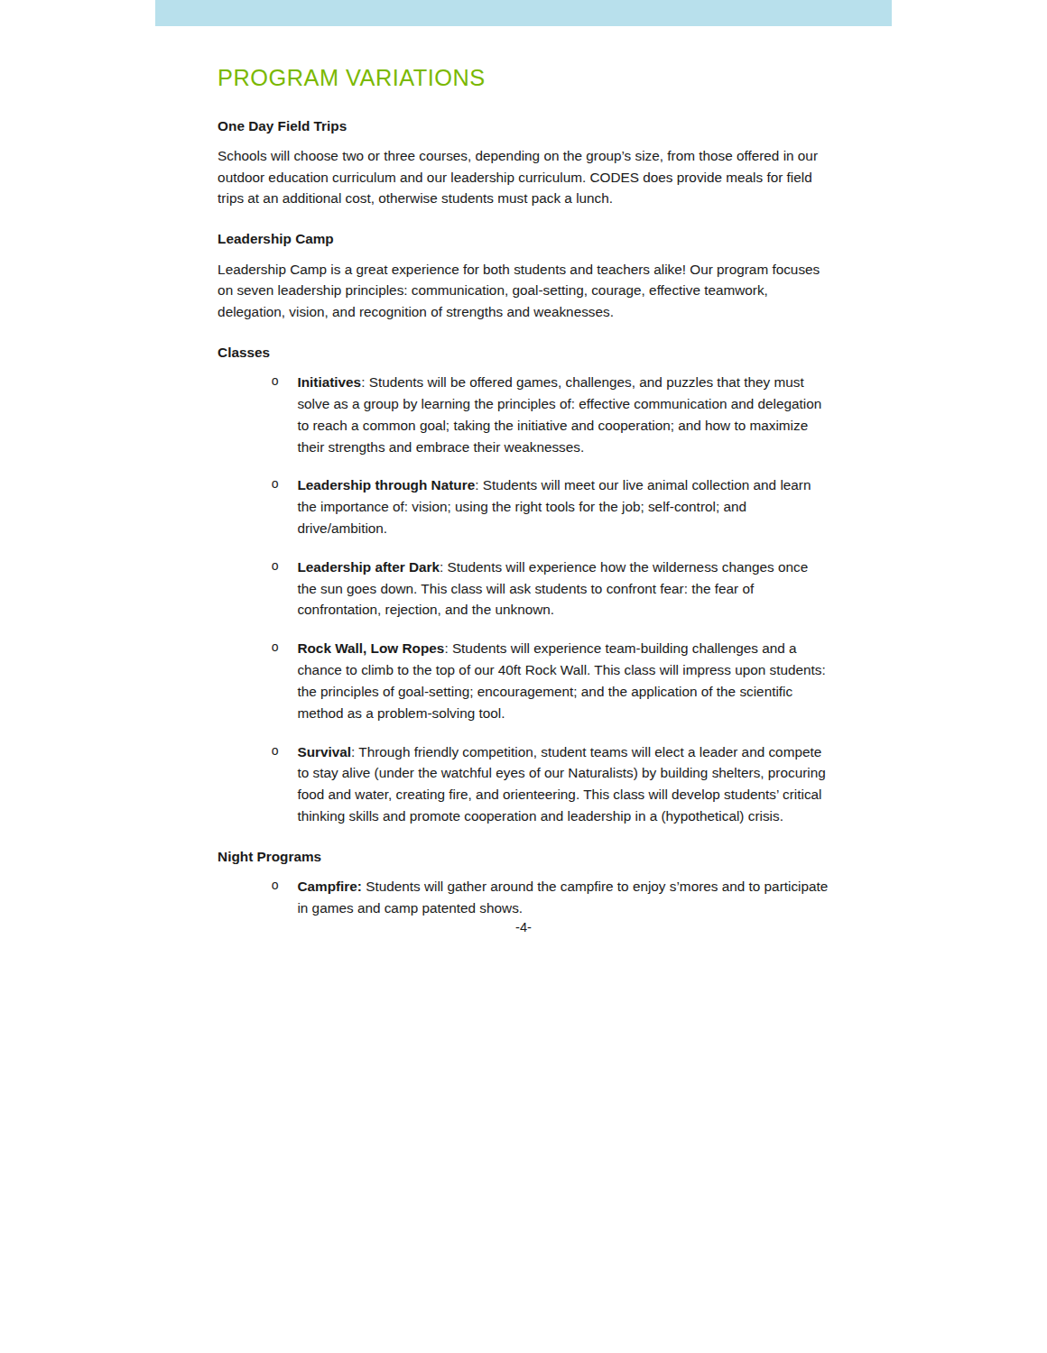PROGRAM VARIATIONS
One Day Field Trips
Schools will choose two or three courses, depending on the group’s size, from those offered in our outdoor education curriculum and our leadership curriculum. CODES does provide meals for field trips at an additional cost, otherwise students must pack a lunch.
Leadership Camp
Leadership Camp is a great experience for both students and teachers alike! Our program focuses on seven leadership principles: communication, goal-setting, courage, effective teamwork, delegation, vision, and recognition of strengths and weaknesses.
Classes
Initiatives: Students will be offered games, challenges, and puzzles that they must solve as a group by learning the principles of: effective communication and delegation to reach a common goal; taking the initiative and cooperation; and how to maximize their strengths and embrace their weaknesses.
Leadership through Nature: Students will meet our live animal collection and learn the importance of: vision; using the right tools for the job; self-control; and drive/ambition.
Leadership after Dark: Students will experience how the wilderness changes once the sun goes down. This class will ask students to confront fear: the fear of confrontation, rejection, and the unknown.
Rock Wall, Low Ropes: Students will experience team-building challenges and a chance to climb to the top of our 40ft Rock Wall. This class will impress upon students: the principles of goal-setting; encouragement; and the application of the scientific method as a problem-solving tool.
Survival: Through friendly competition, student teams will elect a leader and compete to stay alive (under the watchful eyes of our Naturalists) by building shelters, procuring food and water, creating fire, and orienteering. This class will develop students’ critical thinking skills and promote cooperation and leadership in a (hypothetical) crisis.
Night Programs
Campfire: Students will gather around the campfire to enjoy s’mores and to participate in games and camp patented shows.
-4-